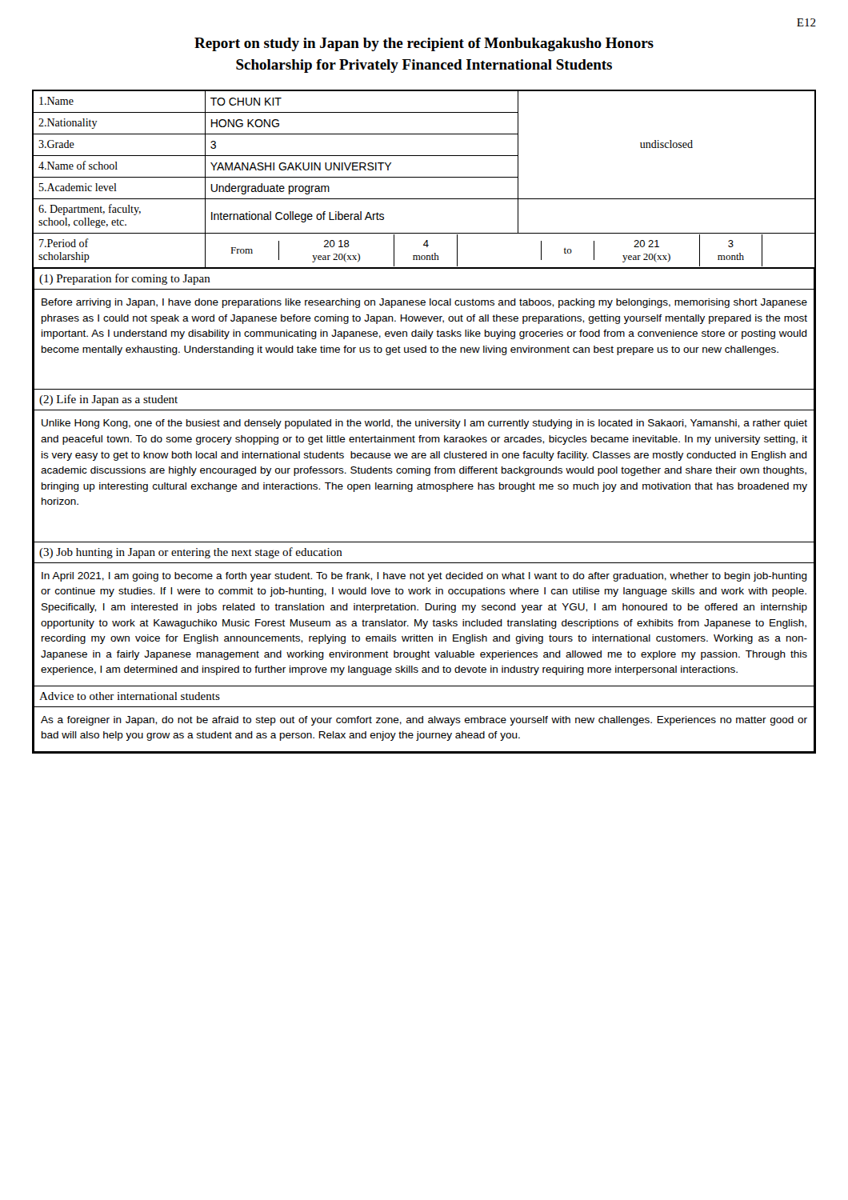E12
Report on study in Japan by the recipient of Monbukagakusho Honors
Scholarship for Privately Financed International Students
| 1.Name | TO CHUN KIT | undisclosed |
| 2.Nationality | HONG KONG |
| 3.Grade | 3 |
| 4.Name of school | YAMANASHI GAKUIN UNIVERSITY |
| 5.Academic level | Undergraduate program |
| 6. Department, faculty, school, college, etc. | International College of Liberal Arts | |
| 7.Period of scholarship | From 20 18 year 20(xx) 4 month to 20 21 year 20(xx) 3 month |
(1) Preparation for coming to Japan
Before arriving in Japan, I have done preparations like researching on Japanese local customs and taboos, packing my belongings, memorising short Japanese phrases as I could not speak a word of Japanese before coming to Japan. However, out of all these preparations, getting yourself mentally prepared is the most important. As I understand my disability in communicating in Japanese, even daily tasks like buying groceries or food from a convenience store or posting would become mentally exhausting. Understanding it would take time for us to get used to the new living environment can best prepare us to our new challenges.
(2) Life in Japan as a student
Unlike Hong Kong, one of the busiest and densely populated in the world, the university I am currently studying in is located in Sakaori, Yamanshi, a rather quiet and peaceful town. To do some grocery shopping or to get little entertainment from karaokes or arcades, bicycles became inevitable. In my university setting, it is very easy to get to know both local and international students because we are all clustered in one faculty facility. Classes are mostly conducted in English and academic discussions are highly encouraged by our professors. Students coming from different backgrounds would pool together and share their own thoughts, bringing up interesting cultural exchange and interactions. The open learning atmosphere has brought me so much joy and motivation that has broadened my horizon.
(3) Job hunting in Japan or entering the next stage of education
In April 2021, I am going to become a forth year student. To be frank, I have not yet decided on what I want to do after graduation, whether to begin job-hunting or continue my studies. If I were to commit to job-hunting, I would love to work in occupations where I can utilise my language skills and work with people. Specifically, I am interested in jobs related to translation and interpretation. During my second year at YGU, I am honoured to be offered an internship opportunity to work at Kawaguchiko Music Forest Museum as a translator. My tasks included translating descriptions of exhibits from Japanese to English, recording my own voice for English announcements, replying to emails written in English and giving tours to international customers. Working as a non-Japanese in a fairly Japanese management and working environment brought valuable experiences and allowed me to explore my passion. Through this experience, I am determined and inspired to further improve my language skills and to devote in industry requiring more interpersonal interactions.
Advice to other international students
As a foreigner in Japan, do not be afraid to step out of your comfort zone, and always embrace yourself with new challenges. Experiences no matter good or bad will also help you grow as a student and as a person. Relax and enjoy the journey ahead of you.